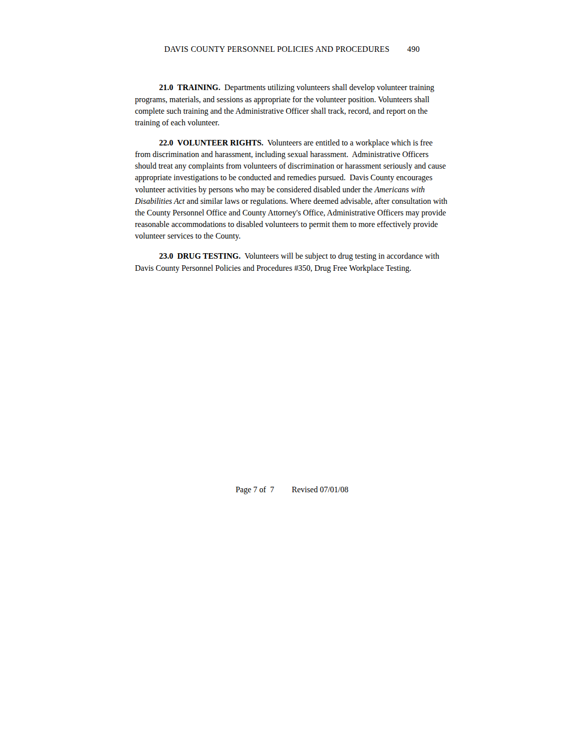DAVIS COUNTY PERSONNEL POLICIES AND PROCEDURES 490
21.0 TRAINING. Departments utilizing volunteers shall develop volunteer training programs, materials, and sessions as appropriate for the volunteer position. Volunteers shall complete such training and the Administrative Officer shall track, record, and report on the training of each volunteer.
22.0 VOLUNTEER RIGHTS. Volunteers are entitled to a workplace which is free from discrimination and harassment, including sexual harassment. Administrative Officers should treat any complaints from volunteers of discrimination or harassment seriously and cause appropriate investigations to be conducted and remedies pursued. Davis County encourages volunteer activities by persons who may be considered disabled under the Americans with Disabilities Act and similar laws or regulations. Where deemed advisable, after consultation with the County Personnel Office and County Attorney's Office, Administrative Officers may provide reasonable accommodations to disabled volunteers to permit them to more effectively provide volunteer services to the County.
23.0 DRUG TESTING. Volunteers will be subject to drug testing in accordance with Davis County Personnel Policies and Procedures #350, Drug Free Workplace Testing.
Page 7 of 7 Revised 07/01/08